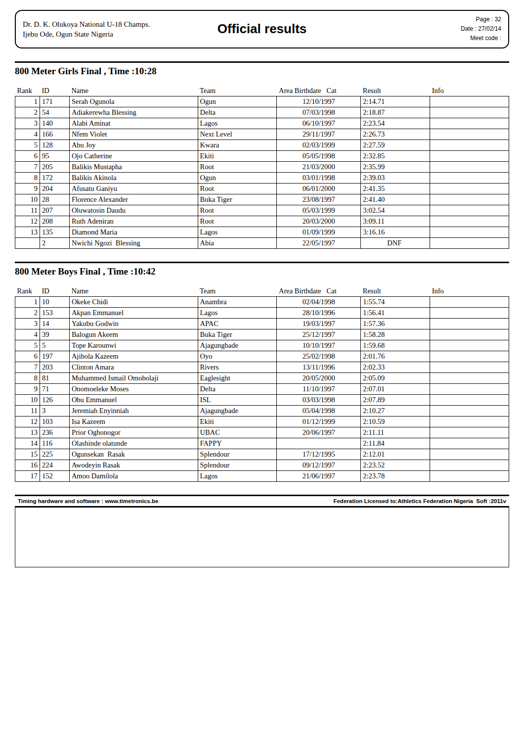Dr. D. K. Olukoya National U-18 Champs.
Ijebu Ode, Ogun State Nigeria
Official results
Page : 32 Date : 27/02/14 Meet code :
800 Meter Girls Final , Time :10:28
| Rank | ID | Name | Team | Area Birthdate Cat | Result | Info |
| --- | --- | --- | --- | --- | --- | --- |
| 1 | 171 | Serah Ogunola | Ogun | 12/10/1997 | 2:14.71 | |
| 2 | 54 | Adiakerewha Blessing | Delta | 07/03/1998 | 2:18.87 | |
| 3 | 140 | Alabi Aminat | Lagos | 06/10/1997 | 2:23.54 | |
| 4 | 166 | Nfem Violet | Next Level | 29/11/1997 | 2:26.73 | |
| 5 | 128 | Abu Joy | Kwara | 02/03/1999 | 2:27.59 | |
| 6 | 95 | Ojo Catherine | Ekiti | 05/05/1998 | 2:32.85 | |
| 7 | 205 | Balikis Mustapha | Root | 21/03/2000 | 2:35.99 | |
| 8 | 172 | Balikis Akinola | Ogun | 03/01/1998 | 2:39.03 | |
| 9 | 204 | Afusatu Ganiyu | Root | 06/01/2000 | 2:41.35 | |
| 10 | 28 | Florence Alexander | Buka Tiger | 23/08/1997 | 2:41.40 | |
| 11 | 207 | Oluwatosin Daudu | Root | 05/03/1999 | 3:02.54 | |
| 12 | 208 | Ruth Adeniran | Root | 20/03/2000 | 3:09.11 | |
| 13 | 135 | Diamond Maria | Lagos | 01/09/1999 | 3:16.16 | |
| | 2 | Nwichi Ngozi Blessing | Abia | 22/05/1997 | DNF | |
800 Meter Boys Final , Time :10:42
| Rank | ID | Name | Team | Area Birthdate Cat | Result | Info |
| --- | --- | --- | --- | --- | --- | --- |
| 1 | 10 | Okeke Chidi | Anambra | 02/04/1998 | 1:55.74 | |
| 2 | 153 | Akpan Emmanuel | Lagos | 28/10/1996 | 1:56.41 | |
| 3 | 14 | Yakubu Godwin | APAC | 19/03/1997 | 1:57.36 | |
| 4 | 39 | Balogun Akeem | Buka Tiger | 25/12/1997 | 1:58.28 | |
| 5 | 5 | Tope Karounwi | Ajagungbade | 10/10/1997 | 1:59.68 | |
| 6 | 197 | Ajibola Kazeem | Oyo | 25/02/1998 | 2:01.76 | |
| 7 | 203 | Clinton Amara | Rivers | 13/11/1996 | 2:02.33 | |
| 8 | 81 | Muhammed Ismail Omobolaji | Eaglesight | 20/05/2000 | 2:05.09 | |
| 9 | 71 | Onomoeleke Moses | Delta | 11/10/1997 | 2:07.01 | |
| 10 | 126 | Obu Emmanuel | ISL | 03/03/1998 | 2:07.89 | |
| 11 | 3 | Jeremiah Enyinniah | Ajagungbade | 05/04/1998 | 2:10.27 | |
| 12 | 103 | Isa Kazeem | Ekiti | 01/12/1999 | 2:10.59 | |
| 13 | 236 | Prior Oghonogor | UBAC | 20/06/1997 | 2:11.11 | |
| 14 | 116 | Olashinde olatunde | FAPPY | | 2:11.84 | |
| 15 | 225 | Ogunsekan Rasak | Splendour | 17/12/1995 | 2:12.01 | |
| 16 | 224 | Awodeyin Rasak | Splendour | 09/12/1997 | 2:23.52 | |
| 17 | 152 | Amoo Damilola | Lagos | 21/06/1997 | 2:23.78 | |
Timing hardware and software : www.timetronics.be Federation Licensed to:Athletics Federation Nigeria Soft :2011v